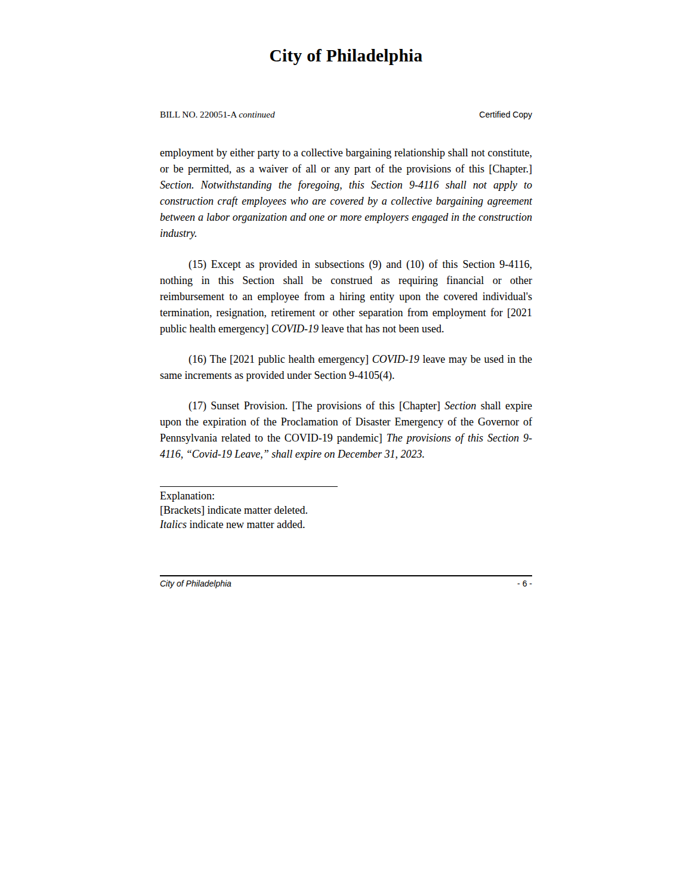City of Philadelphia
BILL NO. 220051-A continued
Certified Copy
employment by either party to a collective bargaining relationship shall not constitute, or be permitted, as a waiver of all or any part of the provisions of this [Chapter.] Section. Notwithstanding the foregoing, this Section 9-4116 shall not apply to construction craft employees who are covered by a collective bargaining agreement between a labor organization and one or more employers engaged in the construction industry.
(15) Except as provided in subsections (9) and (10) of this Section 9-4116, nothing in this Section shall be construed as requiring financial or other reimbursement to an employee from a hiring entity upon the covered individual's termination, resignation, retirement or other separation from employment for [2021 public health emergency] COVID-19 leave that has not been used.
(16) The [2021 public health emergency] COVID-19 leave may be used in the same increments as provided under Section 9-4105(4).
(17) Sunset Provision. [The provisions of this [Chapter] Section shall expire upon the expiration of the Proclamation of Disaster Emergency of the Governor of Pennsylvania related to the COVID-19 pandemic] The provisions of this Section 9-4116, “Covid-19 Leave,” shall expire on December 31, 2023.
Explanation:
[Brackets] indicate matter deleted.
Italics indicate new matter added.
City of Philadelphia
- 6 -